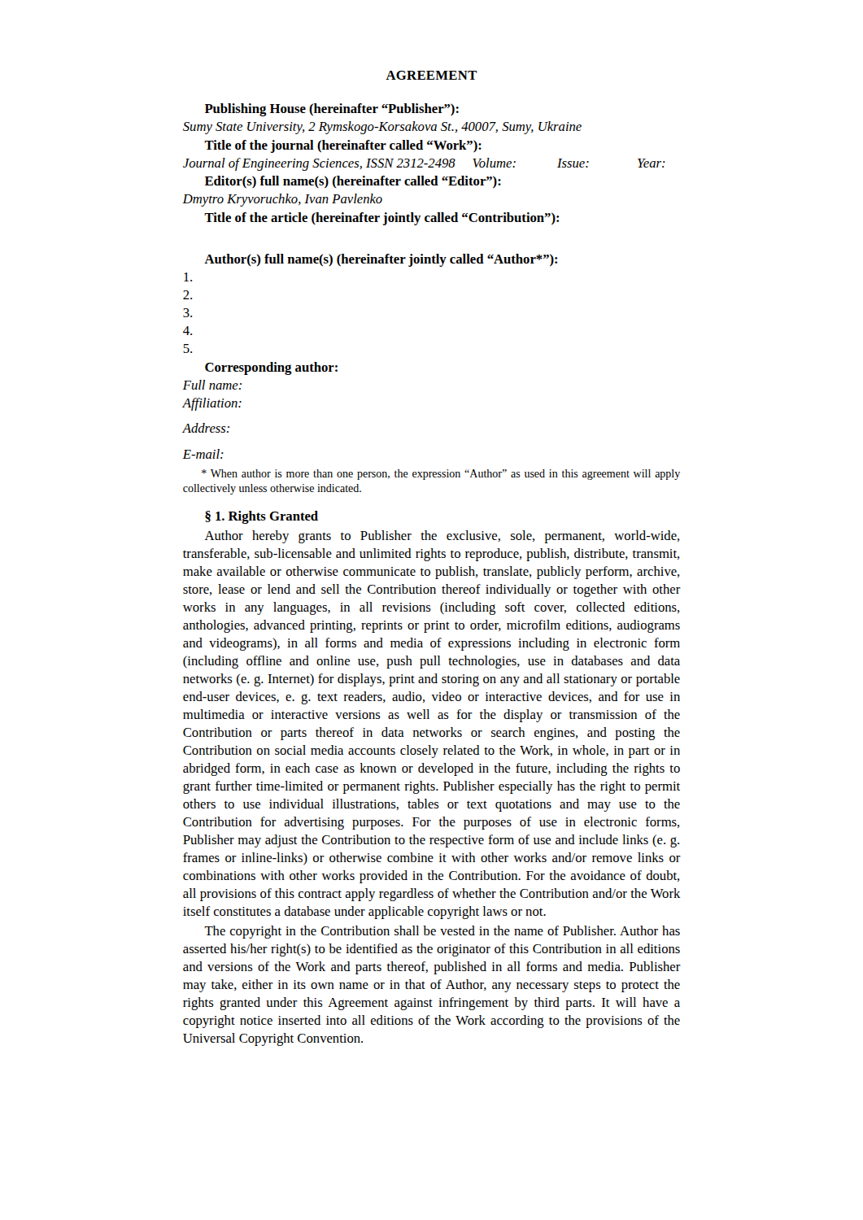AGREEMENT
Publishing House (hereinafter “Publisher”):
Sumy State University, 2 Rymskogo-Korsakova St., 40007, Sumy, Ukraine
Title of the journal (hereinafter called “Work”):
Journal of Engineering Sciences, ISSN 2312-2498 Volume: Issue: Year:
Editor(s) full name(s) (hereinafter called “Editor”):
Dmytro Kryvoruchko, Ivan Pavlenko
Title of the article (hereinafter jointly called “Contribution”):
Author(s) full name(s) (hereinafter jointly called “Author*”):
1.
2.
3.
4.
5.
Corresponding author:
Full name:
Affiliation:
Address:
E-mail:
* When author is more than one person, the expression “Author” as used in this agreement will apply collectively unless otherwise indicated.
§ 1. Rights Granted
Author hereby grants to Publisher the exclusive, sole, permanent, world-wide, transferable, sub-licensable and unlimited rights to reproduce, publish, distribute, transmit, make available or otherwise communicate to publish, translate, publicly perform, archive, store, lease or lend and sell the Contribution thereof individually or together with other works in any languages, in all revisions (including soft cover, collected editions, anthologies, advanced printing, reprints or print to order, microfilm editions, audiograms and videograms), in all forms and media of expressions including in electronic form (including offline and online use, push pull technologies, use in databases and data networks (e. g. Internet) for displays, print and storing on any and all stationary or portable end-user devices, e. g. text readers, audio, video or interactive devices, and for use in multimedia or interactive versions as well as for the display or transmission of the Contribution or parts thereof in data networks or search engines, and posting the Contribution on social media accounts closely related to the Work, in whole, in part or in abridged form, in each case as known or developed in the future, including the rights to grant further time-limited or permanent rights. Publisher especially has the right to permit others to use individual illustrations, tables or text quotations and may use to the Contribution for advertising purposes. For the purposes of use in electronic forms, Publisher may adjust the Contribution to the respective form of use and include links (e. g. frames or inline-links) or otherwise combine it with other works and/or remove links or combinations with other works provided in the Contribution. For the avoidance of doubt, all provisions of this contract apply regardless of whether the Contribution and/or the Work itself constitutes a database under applicable copyright laws or not.
The copyright in the Contribution shall be vested in the name of Publisher. Author has asserted his/her right(s) to be identified as the originator of this Contribution in all editions and versions of the Work and parts thereof, published in all forms and media. Publisher may take, either in its own name or in that of Author, any necessary steps to protect the rights granted under this Agreement against infringement by third parts. It will have a copyright notice inserted into all editions of the Work according to the provisions of the Universal Copyright Convention.